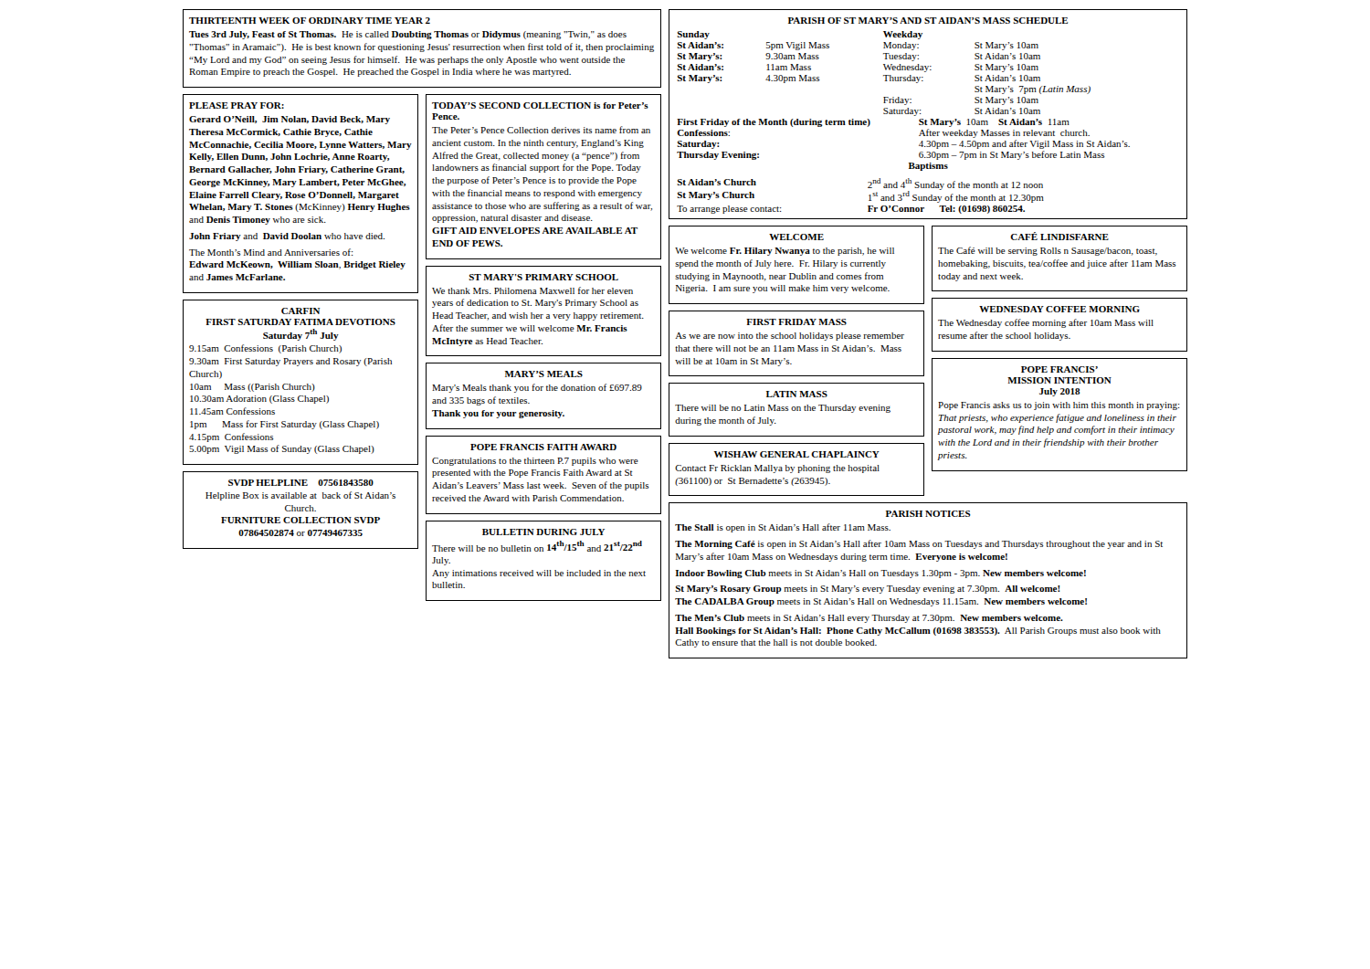THIRTEENTH WEEK OF ORDINARY TIME YEAR 2
Tues 3rd July, Feast of St Thomas. He is called Doubting Thomas or Didymus (meaning "Twin," as does "Thomas" in Aramaic"). He is best known for questioning Jesus' resurrection when first told of it, then proclaiming “My Lord and my God” on seeing Jesus for himself. He was perhaps the only Apostle who went outside the Roman Empire to preach the Gospel. He preached the Gospel in India where he was martyred.
PLEASE PRAY FOR:
Gerard O’Neill, Jim Nolan, David Beck, Mary Theresa McCormick, Cathie Bryce, Cathie McConnachie, Cecilia Moore, Lynne Watters, Mary Kelly, Ellen Dunn, John Lochrie, Anne Roarty, Bernard Gallacher, John Friary, Catherine Grant, George McKinney, Mary Lambert, Peter McGhee, Elaine Farrell Cleary, Rose O’Donnell, Margaret Whelan, Mary T. Stones (McKinney) Henry Hughes and Denis Timoney who are sick.
John Friary and David Doolan who have died.
The Month’s Mind and Anniversaries of:
Edward McKeown, William Sloan, Bridget Rieley and James McFarlane.
CARFIN
FIRST SATURDAY FATIMA DEVOTIONS
Saturday 7th July
9.15am Confessions (Parish Church)
9.30am First Saturday Prayers and Rosary (Parish Church)
10am Mass ((Parish Church)
10.30am Adoration (Glass Chapel)
11.45am Confessions
1pm Mass for First Saturday (Glass Chapel)
4.15pm Confessions
5.00pm Vigil Mass of Sunday (Glass Chapel)
SVDP HELPLINE 07561843580
Helpline Box is available at back of St Aidan’s Church.
FURNITURE COLLECTION SVDP
07864502874 or 07749467335
TODAY’S SECOND COLLECTION is for Peter’s Pence.
The Peter’s Pence Collection derives its name from an ancient custom. In the ninth century, England’s King Alfred the Great, collected money (a “pence”) from landowners as financial support for the Pope. Today the purpose of Peter’s Pence is to provide the Pope with the financial means to respond with emergency assistance to those who are suffering as a result of war, oppression, natural disaster and disease.
GIFT AID ENVELOPES ARE AVAILABLE AT END OF PEWS.
ST MARY'S PRIMARY SCHOOL
We thank Mrs. Philomena Maxwell for her eleven years of dedication to St. Mary's Primary School as Head Teacher, and wish her a very happy retirement.
After the summer we will welcome Mr. Francis McIntyre as Head Teacher.
MARY’S MEALS
Mary's Meals thank you for the donation of £697.89 and 335 bags of textiles.
Thank you for your generosity.
POPE FRANCIS FAITH AWARD
Congratulations to the thirteen P.7 pupils who were presented with the Pope Francis Faith Award at St Aidan’s Leavers’ Mass last week. Seven of the pupils received the Award with Parish Commendation.
BULLETIN DURING JULY
There will be no bulletin on 14th/15th and 21st/22nd July.
Any intimations received will be included in the next bulletin.
PARISH OF ST MARY’S AND ST AIDAN’S MASS SCHEDULE
| Sunday | Weekday |
| St Aidan’s: | 5pm Vigil Mass | Monday: | St Mary’s 10am |
| St Mary’s: | 9.30am Mass | Tuesday: | St Aidan’s 10am |
| St Aidan’s: | 11am Mass | Wednesday: | St Mary’s 10am |
| St Mary’s: | 4.30pm Mass | Thursday: | St Aidan’s 10am |
| | | | St Mary’s 7pm (Latin Mass) |
| | | Friday: | St Mary’s 10am |
| | | Saturday: | St Aidan’s 10am |
| First Friday of the Month (during term time) | St Mary’s 10am St Aidan’s 11am |
| Confessions : | After weekday Masses in relevant church. |
| Saturday: | 4.30pm – 4.50pm and after Vigil Mass in St Aidan’s. |
| Thursday Evening: | 6.30pm – 7pm in St Mary’s before Latin Mass |
Baptisms
| St Aidan’s Church | 2 nd and 4 th Sunday of the month at 12 noon |
| St Mary’s Church | 1 st and 3 rd Sunday of the month at 12.30pm |
| To arrange please contact: | Fr O’Connor Tel: (01698) 860254. |
WELCOME
We welcome Fr. Hilary Nwanya to the parish, he will spend the month of July here. Fr. Hilary is currently studying in Maynooth, near Dublin and comes from Nigeria. I am sure you will make him very welcome.
FIRST FRIDAY MASS
As we are now into the school holidays please remember that there will not be an 11am Mass in St Aidan’s. Mass will be at 10am in St Mary’s.
LATIN MASS
There will be no Latin Mass on the Thursday evening during the month of July.
WISHAW GENERAL CHAPLAINCY
Contact Fr Ricklan Mallya by phoning the hospital (361100) or St Bernadette’s (263945).
CAFÉ LINDISFARNE
The Café will be serving Rolls n Sausage/bacon, toast, homebaking, biscuits, tea/coffee and juice after 11am Mass today and next week.
WEDNESDAY COFFEE MORNING
The Wednesday coffee morning after 10am Mass will resume after the school holidays.
POPE FRANCIS’
MISSION INTENTION
July 2018
Pope Francis asks us to join with him this month in praying:
That priests, who experience fatigue and loneliness in their pastoral work, may find help and comfort in their intimacy with the Lord and in their friendship with their brother priests.
PARISH NOTICES
The Stall is open in St Aidan’s Hall after 11am Mass.
The Morning Café is open in St Aidan’s Hall after 10am Mass on Tuesdays and Thursdays throughout the year and in St Mary’s after 10am Mass on Wednesdays during term time. Everyone is welcome!
Indoor Bowling Club meets in St Aidan’s Hall on Tuesdays 1.30pm - 3pm. New members welcome!
St Mary’s Rosary Group meets in St Mary’s every Tuesday evening at 7.30pm. All welcome!
The CADALBA Group meets in St Aidan’s Hall on Wednesdays 11.15am. New members welcome!
The Men’s Club meets in St Aidan’s Hall every Thursday at 7.30pm. New members welcome.
Hall Bookings for St Aidan’s Hall: Phone Cathy McCallum (01698 383553). All Parish Groups must also book with Cathy to ensure that the hall is not double booked.